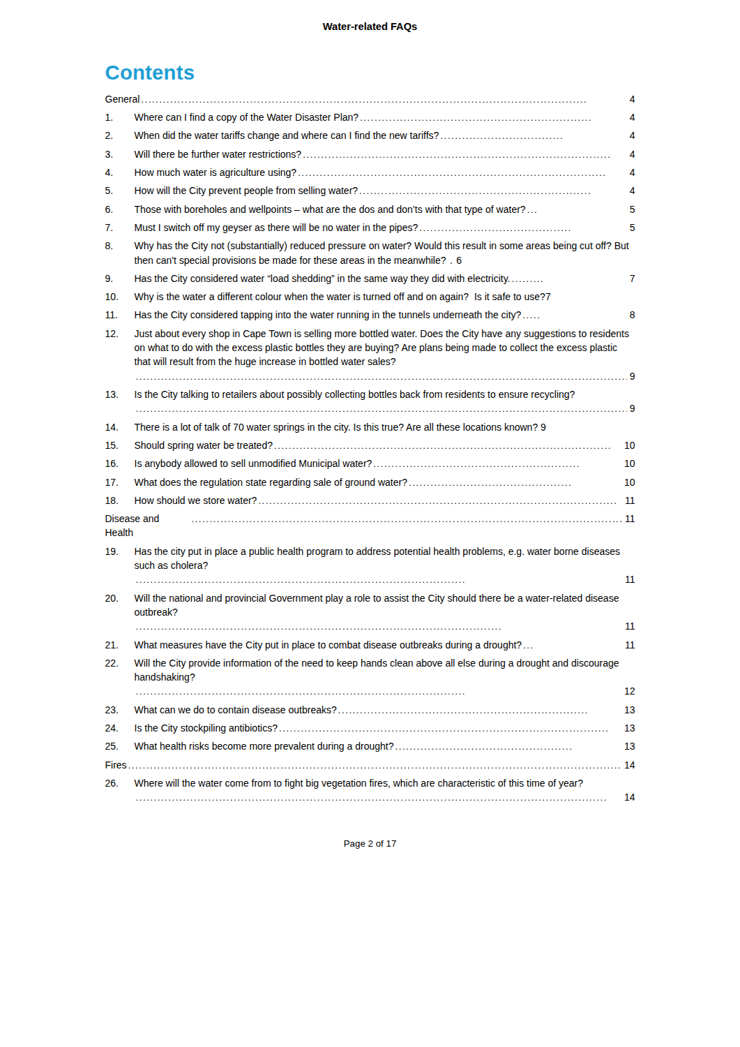Water-related FAQs
Contents
General ........................................................................................................................... 4
1.
Where can I find a copy of the Water Disaster Plan? ................................................................ 4
2.
When did the water tariffs change and where can I find the new tariffs? .................................. 4
3.
Will there be further water restrictions? ..................................................................................... 4
4.
How much water is agriculture using? ..................................................................................... 4
5.
How will the City prevent people from selling water? ................................................................ 4
6.
Those with boreholes and wellpoints – what are the dos and don’ts with that type of water? ... 5
7.
Must I switch off my geyser as there will be no water in the pipes? .......................................... 5
8. Why has the City not (substantially) reduced pressure on water? Would this result in some areas being cut off? But then can't special provisions be made for these areas in the meanwhile? . 6
9.
Has the City considered water “load shedding” in the same way they did with electricity. ......... 7
10. Why is the water a different colour when the water is turned off and on again? Is it safe to use?7
11.
Has the City considered tapping into the water running in the tunnels underneath the city? ..... 8
12. Just about every shop in Cape Town is selling more bottled water. Does the City have any suggestions to residents on what to do with the excess plastic bottles they are buying? Are plans being made to collect the excess plastic that will result from the huge increase in bottled water sales?
................................................................................................................................................. 9
13. Is the City talking to retailers about possibly collecting bottles back from residents to ensure recycling?
.......................................................................................................................................... 9
14. There is a lot of talk of 70 water springs in the city. Is this true? Are all these locations known? 9
15.
Should spring water be treated? ............................................................................................. 10
16.
Is anybody allowed to sell unmodified Municipal water? ......................................................... 10
17.
What does the regulation state regarding sale of ground water? ............................................. 10
18.
How should we store water? ................................................................................................... 11
Disease and Health ....................................................................................................................... 11
19. Has the city put in place a public health program to address potential health problems, e.g. water borne diseases such as cholera?
........................................................................................... 11
20. Will the national and provincial Government play a role to assist the City should there be a water-related disease outbreak?
..................................................................................................... 11
21.
What measures have the City put in place to combat disease outbreaks during a drought? ... 11
22. Will the City provide information of the need to keep hands clean above all else during a drought and discourage handshaking?
........................................................................................... 12
23.
What can we do to contain disease outbreaks? ..................................................................... 13
24.
Is the City stockpiling antibiotics? ........................................................................................... 13
25.
What health risks become more prevalent during a drought? ................................................. 13
Fires .............................................................................................................................................. 14
26. Where will the water come from to fight big vegetation fires, which are characteristic of this time of year?
.................................................................................................................................. 14
Page 2 of 17